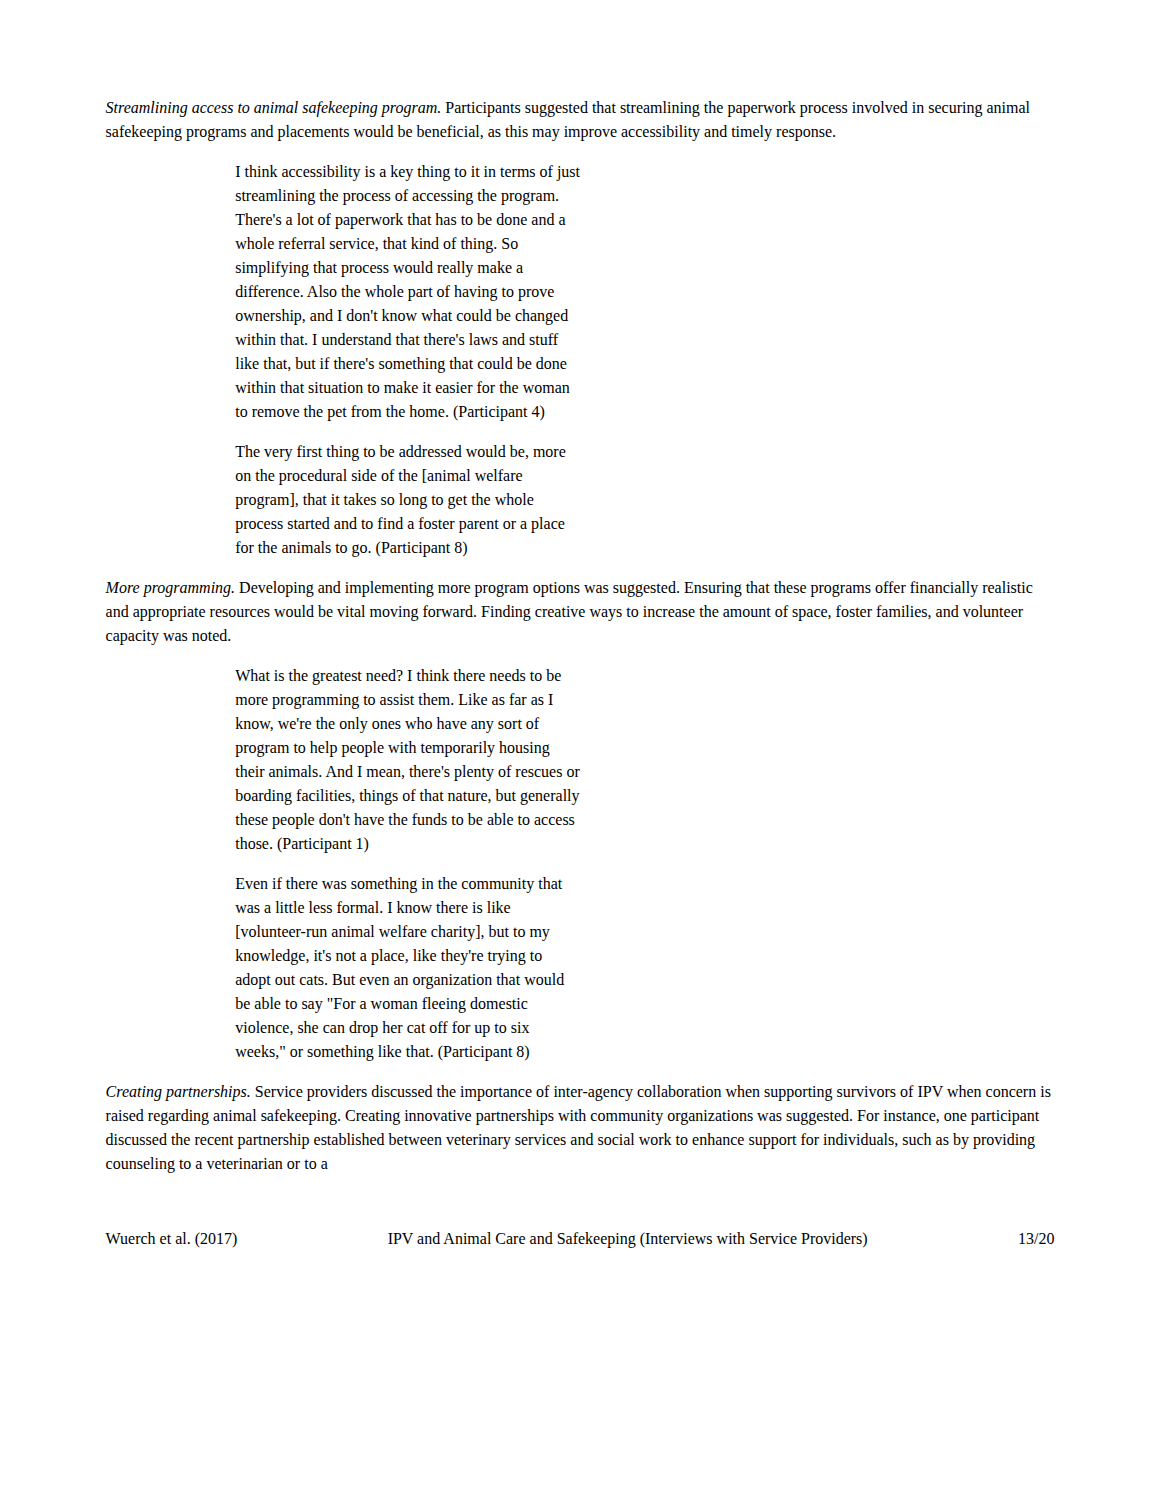Streamlining access to animal safekeeping program. Participants suggested that streamlining the paperwork process involved in securing animal safekeeping programs and placements would be beneficial, as this may improve accessibility and timely response.
I think accessibility is a key thing to it in terms of just streamlining the process of accessing the program. There's a lot of paperwork that has to be done and a whole referral service, that kind of thing. So simplifying that process would really make a difference. Also the whole part of having to prove ownership, and I don't know what could be changed within that. I understand that there's laws and stuff like that, but if there's something that could be done within that situation to make it easier for the woman to remove the pet from the home. (Participant 4)
The very first thing to be addressed would be, more on the procedural side of the [animal welfare program], that it takes so long to get the whole process started and to find a foster parent or a place for the animals to go. (Participant 8)
More programming. Developing and implementing more program options was suggested. Ensuring that these programs offer financially realistic and appropriate resources would be vital moving forward. Finding creative ways to increase the amount of space, foster families, and volunteer capacity was noted.
What is the greatest need? I think there needs to be more programming to assist them. Like as far as I know, we're the only ones who have any sort of program to help people with temporarily housing their animals. And I mean, there's plenty of rescues or boarding facilities, things of that nature, but generally these people don't have the funds to be able to access those. (Participant 1)
Even if there was something in the community that was a little less formal. I know there is like [volunteer-run animal welfare charity], but to my knowledge, it's not a place, like they're trying to adopt out cats. But even an organization that would be able to say "For a woman fleeing domestic violence, she can drop her cat off for up to six weeks," or something like that. (Participant 8)
Creating partnerships. Service providers discussed the importance of inter-agency collaboration when supporting survivors of IPV when concern is raised regarding animal safekeeping. Creating innovative partnerships with community organizations was suggested. For instance, one participant discussed the recent partnership established between veterinary services and social work to enhance support for individuals, such as by providing counseling to a veterinarian or to a
Wuerch et al. (2017) IPV and Animal Care and Safekeeping (Interviews with Service Providers) 13/20